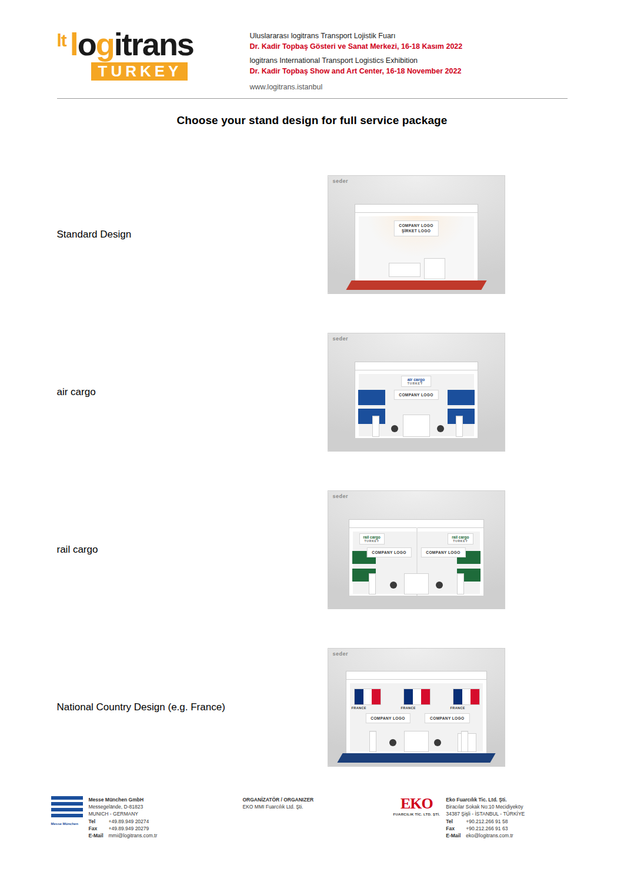lt logitrans
TURKEY
Uluslararası logitrans Transport Lojistik Fuarı
Dr. Kadir Topbaş Gösteri ve Sanat Merkezi, 16-18 Kasım 2022
logitrans International Transport Logistics Exhibition
Dr. Kadir Topbaş Show and Art Center, 16-18 November 2022
www.logitrans.istanbul
Choose your stand design for full service package
Standard Design
seder
COMPANY LOGO
ŞİRKET LOGO
air cargo
seder
air cargoTURKEY
COMPANY LOGO
rail cargo
seder
rail cargoTURKEY
rail cargoTURKEY
COMPANY LOGO
COMPANY LOGO
National Country Design (e.g. France)
seder
FRANCE
FRANCE
FRANCE
COMPANY LOGO
COMPANY LOGO
Messe München GmbH
Messegelände, D-81823
MUNICH - GERMANY
Tel+49.89.949 20274
Fax+49.89.949 20279
E-Mailmmi@logitrans.com.tr
ORGANİZATÖR / ORGANIZER EKO MMI Fuarcılık Ltd. Şti.
EKO
FUARCILIK TİC. LTD. ŞTİ.
Eko Fuarcılık Tic. Ltd. Şti.
Biracılar Sokak No:10 Mecidiyeköy
34387 Şişli - İSTANBUL - TÜRKİYE
Tel+90.212.266 91 58
Fax+90.212.266 91 63
E-Maileko@logitrans.com.tr